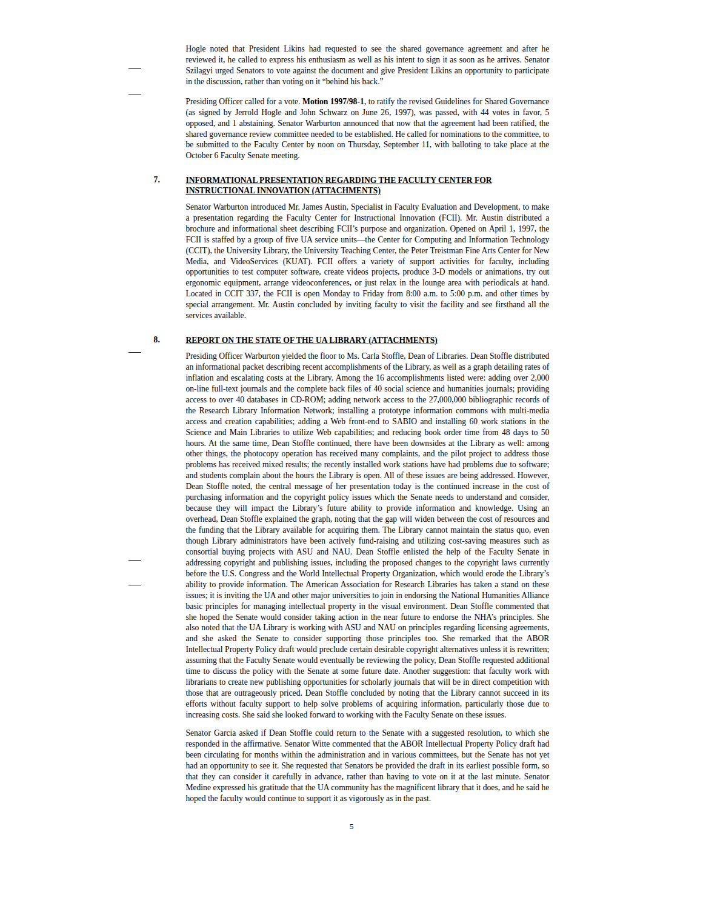Hogle noted that President Likins had requested to see the shared governance agreement and after he reviewed it, he called to express his enthusiasm as well as his intent to sign it as soon as he arrives. Senator Szilagyi urged Senators to vote against the document and give President Likins an opportunity to participate in the discussion, rather than voting on it “behind his back.”
Presiding Officer called for a vote. Motion 1997/98-1, to ratify the revised Guidelines for Shared Governance (as signed by Jerrold Hogle and John Schwarz on June 26, 1997), was passed, with 44 votes in favor, 5 opposed, and 1 abstaining. Senator Warburton announced that now that the agreement had been ratified, the shared governance review committee needed to be established. He called for nominations to the committee, to be submitted to the Faculty Center by noon on Thursday, September 11, with balloting to take place at the October 6 Faculty Senate meeting.
7.
Informational Presentation Regarding the Faculty Center for Instructional Innovation (Attachments)
Senator Warburton introduced Mr. James Austin, Specialist in Faculty Evaluation and Development, to make a presentation regarding the Faculty Center for Instructional Innovation (FCII). Mr. Austin distributed a brochure and informational sheet describing FCII’s purpose and organization. Opened on April 1, 1997, the FCII is staffed by a group of five UA service units—the Center for Computing and Information Technology (CCIT), the University Library, the University Teaching Center, the Peter Treistman Fine Arts Center for New Media, and VideoServices (KUAT). FCII offers a variety of support activities for faculty, including opportunities to test computer software, create videos projects, produce 3-D models or animations, try out ergonomic equipment, arrange videoconferences, or just relax in the lounge area with periodicals at hand. Located in CCIT 337, the FCII is open Monday to Friday from 8:00 a.m. to 5:00 p.m. and other times by special arrangement. Mr. Austin concluded by inviting faculty to visit the facility and see firsthand all the services available.
8.
Report on the State of the UA Library (Attachments)
Presiding Officer Warburton yielded the floor to Ms. Carla Stoffle, Dean of Libraries. Dean Stoffle distributed an informational packet describing recent accomplishments of the Library, as well as a graph detailing rates of inflation and escalating costs at the Library. Among the 16 accomplishments listed were: adding over 2,000 on-line full-text journals and the complete back files of 40 social science and humanities journals; providing access to over 40 databases in CD-ROM; adding network access to the 27,000,000 bibliographic records of the Research Library Information Network; installing a prototype information commons with multi-media access and creation capabilities; adding a Web front-end to SABIO and installing 60 work stations in the Science and Main Libraries to utilize Web capabilities; and reducing book order time from 48 days to 50 hours. At the same time, Dean Stoffle continued, there have been downsides at the Library as well: among other things, the photocopy operation has received many complaints, and the pilot project to address those problems has received mixed results; the recently installed work stations have had problems due to software; and students complain about the hours the Library is open. All of these issues are being addressed. However, Dean Stoffle noted, the central message of her presentation today is the continued increase in the cost of purchasing information and the copyright policy issues which the Senate needs to understand and consider, because they will impact the Library’s future ability to provide information and knowledge. Using an overhead, Dean Stoffle explained the graph, noting that the gap will widen between the cost of resources and the funding that the Library available for acquiring them. The Library cannot maintain the status quo, even though Library administrators have been actively fund-raising and utilizing cost-saving measures such as consortial buying projects with ASU and NAU. Dean Stoffle enlisted the help of the Faculty Senate in addressing copyright and publishing issues, including the proposed changes to the copyright laws currently before the U.S. Congress and the World Intellectual Property Organization, which would erode the Library’s ability to provide information. The American Association for Research Libraries has taken a stand on these issues; it is inviting the UA and other major universities to join in endorsing the National Humanities Alliance basic principles for managing intellectual property in the visual environment. Dean Stoffle commented that she hoped the Senate would consider taking action in the near future to endorse the NHA’s principles. She also noted that the UA Library is working with ASU and NAU on principles regarding licensing agreements, and she asked the Senate to consider supporting those principles too. She remarked that the ABOR Intellectual Property Policy draft would preclude certain desirable copyright alternatives unless it is rewritten; assuming that the Faculty Senate would eventually be reviewing the policy, Dean Stoffle requested additional time to discuss the policy with the Senate at some future date. Another suggestion: that faculty work with librarians to create new publishing opportunities for scholarly journals that will be in direct competition with those that are outrageously priced. Dean Stoffle concluded by noting that the Library cannot succeed in its efforts without faculty support to help solve problems of acquiring information, particularly those due to increasing costs. She said she looked forward to working with the Faculty Senate on these issues.
Senator Garcia asked if Dean Stoffle could return to the Senate with a suggested resolution, to which she responded in the affirmative. Senator Witte commented that the ABOR Intellectual Property Policy draft had been circulating for months within the administration and in various committees, but the Senate has not yet had an opportunity to see it. She requested that Senators be provided the draft in its earliest possible form, so that they can consider it carefully in advance, rather than having to vote on it at the last minute. Senator Medine expressed his gratitude that the UA community has the magnificent library that it does, and he said he hoped the faculty would continue to support it as vigorously as in the past.
5